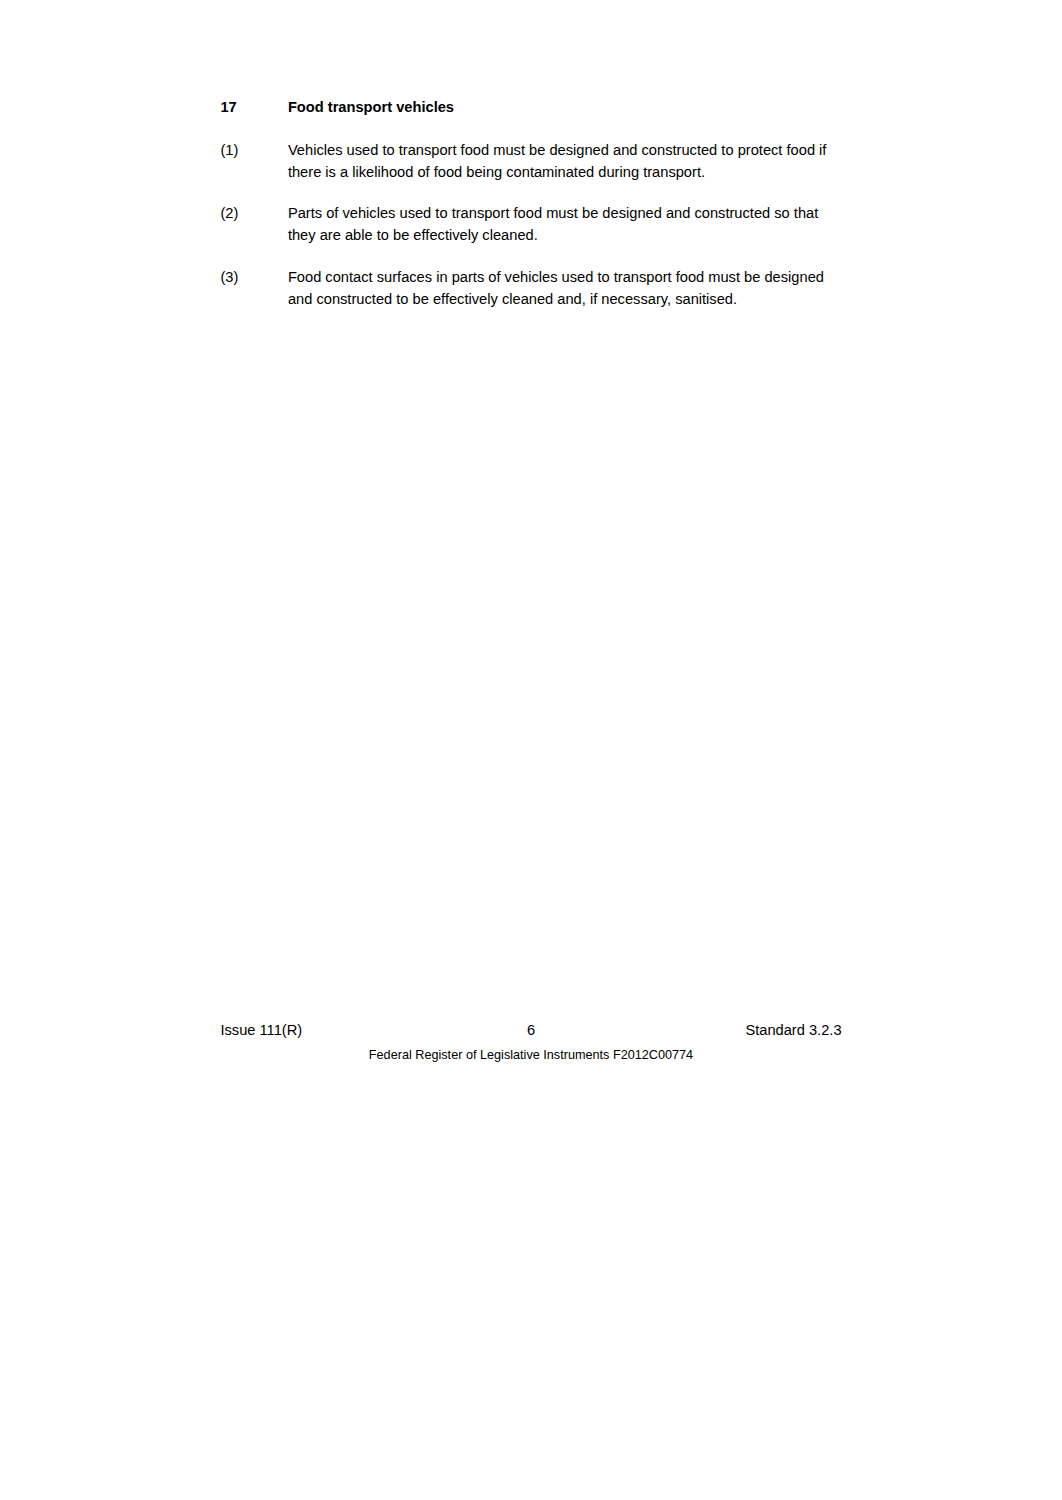17 Food transport vehicles
(1) Vehicles used to transport food must be designed and constructed to protect food if there is a likelihood of food being contaminated during transport.
(2) Parts of vehicles used to transport food must be designed and constructed so that they are able to be effectively cleaned.
(3) Food contact surfaces in parts of vehicles used to transport food must be designed and constructed to be effectively cleaned and, if necessary, sanitised.
Issue 111(R)
6
Standard 3.2.3
Federal Register of Legislative Instruments F2012C00774